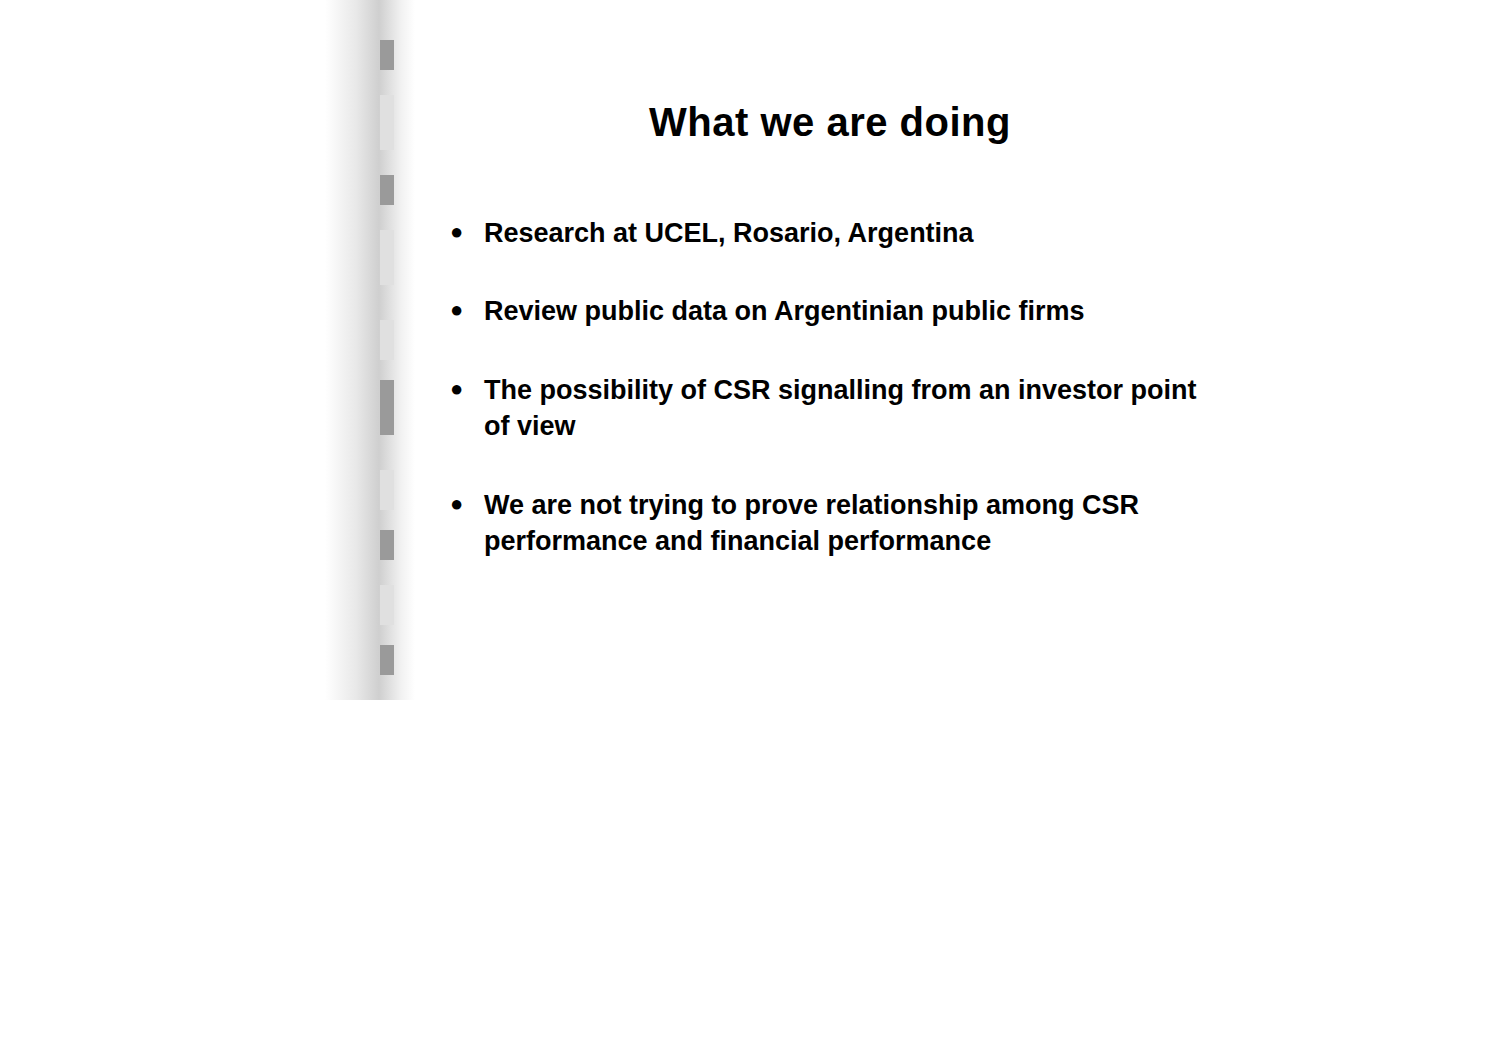What we are doing
Research at UCEL, Rosario, Argentina
Review public data on Argentinian public firms
The possibility of CSR signalling from an investor point of view
We are not trying to prove relationship among CSR performance and financial performance